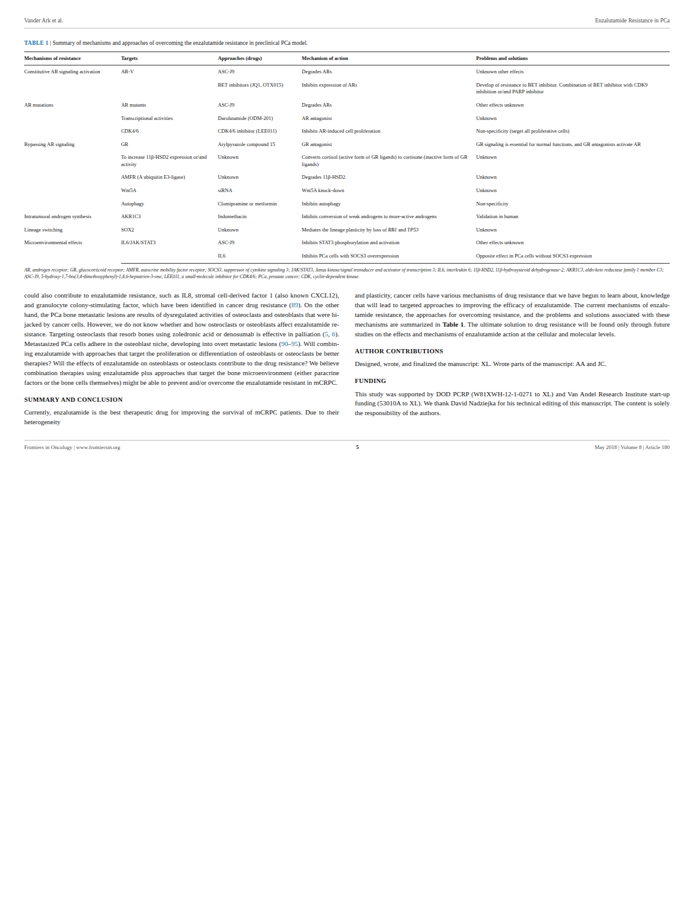Vander Ark et al.
Enzalutamide Resistance in PCa
TABLE 1 | Summary of mechanisms and approaches of overcoming the enzalutamide resistance in preclinical PCa model.
| Mechanisms of resistance | Targets | Approaches (drugs) | Mechanism of action | Problems and solutions |
| --- | --- | --- | --- | --- |
| Constitutive AR signaling activation | AR-V | ASC-J9 | Degrades ARs | Unknown other effects |
| | BET inhibitors (JQ1, OTX015) | Inhibits expression of ARs | Develop of resistance to BET inhibitor. Combination of BET inhibitor with CDK9 inhibition or/and PARP inhibitor |
| AR mutations | AR mutants | ASC-J9 | Degrades ARs | Other effects unknown |
| Transcriptional activities | Darolutamide (ODM-201) | AR antagonist | Unknown |
| CDK4/6 | CDK4/6 inhibitor (LEE011) | Inhibits AR-induced cell proliferation | Non-specificity (target all proliferative cells) |
| Bypassing AR signaling | GR | Arylpyrazole compound 15 | GR antagonist | GR signaling is essential for normal functions, and GR antagonists activate AR |
| To increase 11β-HSD2 expression or/and activity | Unknown | Converts cortisol (active form of GR ligands) to cortisone (inactive form of GR ligands) | Unknown |
| AMFR (A ubiquitin E3-ligase) | Unknown | Degrades 11β-HSD2 | Unknown |
| Wnt5A | siRNA | Wnt5A knock-down | Unknown |
| Autophagy | Clomipramine or metformin | Inhibits autophagy | Non-specificity |
| Intratumoral androgen synthesis | AKR1C3 | Indomethacin | Inhibits conversion of weak androgens to more-active androgens | Validation in human |
| Lineage switching | SOX2 | Unknown | Mediates the lineage plasticity by loss of RB1 and TP53 | Unknown |
| Microenvironmental effects | IL6/JAK/STAT3 | ASC-J9 | Inhibits STAT3 phosphorylation and activation | Other effects unknown |
| | IL6 | Inhibits PCa cells with SOCS3 overexpression | Opposite effect in PCa cells without SOCS3 expression |
AR, androgen receptor; GR, glucocorticoid receptor; AMFR, autocrine mobility factor receptor; SOCS3, suppressor of cytokine signaling 3; JAK/STAT3, Janus kinase/signal transducer and activator of transcription 3; IL6, interleukin 6; 11β-HSD2, 11β-hydroxysteoid dehydrogenase-2; AKR1C3, aldo-keto reductase family 1 member C3; ASC-J9, 5-hydroxy-1,7-bis(3,4-dimethoxyphenyl)-1,4,6-heptatrien-3-one; LEE011, a small-molecule inhibitor for CDK4/6; PCa, prostate cancer; CDK, cyclin-dependent kinase.
could also contribute to enzalutamide resistance, such as IL8, stromal cell-derived factor 1 (also known CXCL12), and granulocyte colony-stimulating factor, which have been identified in cancer drug resistance (89). On the other hand, the PCa bone metastatic lesions are results of dysregulated activities of osteoclasts and osteoblasts that were hijacked by cancer cells. However, we do not know whether and how osteoclasts or osteoblasts affect enzalutamide resistance. Targeting osteoclasts that resorb bones using zoledronic acid or denosumab is effective in palliation (5, 6). Metastasized PCa cells adhere in the osteoblast niche, developing into overt metastatic lesions (90–95). Will combining enzalutamide with approaches that target the proliferation or differentiation of osteoblasts or osteoclasts be better therapies? Will the effects of enzalutamide on osteoblasts or osteoclasts contribute to the drug resistance? We believe combination therapies using enzalutamide plus approaches that target the bone microenvironment (either paracrine factors or the bone cells themselves) might be able to prevent and/or overcome the enzalutamide resistant in mCRPC.
Summary and Conclusion
Currently, enzalutamide is the best therapeutic drug for improving the survival of mCRPC patients. Due to their heterogeneity
and plasticity, cancer cells have various mechanisms of drug resistance that we have begun to learn about, knowledge that will lead to targeted approaches to improving the efficacy of enzalutamide. The current mechanisms of enzalutamide resistance, the approaches for overcoming resistance, and the problems and solutions associated with these mechanisms are summarized in Table 1. The ultimate solution to drug resistance will be found only through future studies on the effects and mechanisms of enzalutamide action at the cellular and molecular levels.
Author Contributions
Designed, wrote, and finalized the manuscript: XL. Wrote parts of the manuscript: AA and JC.
Funding
This study was supported by DOD PCRP (W81XWH-12-1-0271 to XL) and Van Andel Research Institute start-up funding (53010A to XL). We thank David Nadziejka for his technical editing of this manuscript. The content is solely the responsibility of the authors.
Frontiers in Oncology | www.frontiersin.org
5
May 2018 | Volume 8 | Article 180